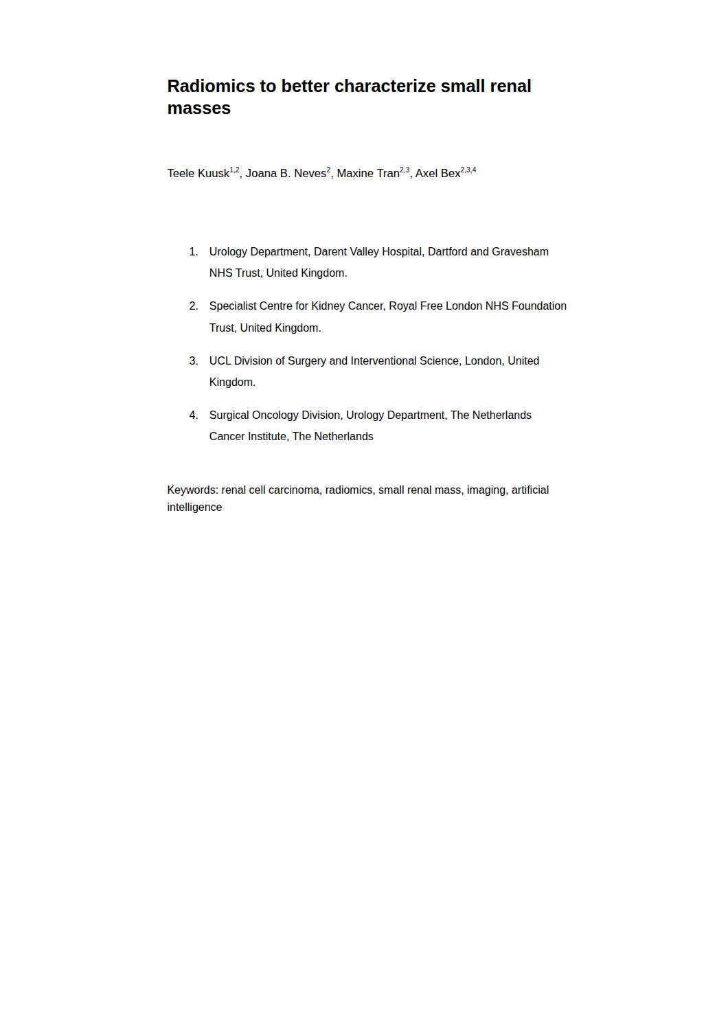Radiomics to better characterize small renal masses
Teele Kuusk1,2, Joana B. Neves2, Maxine Tran2,3, Axel Bex2,3,4
Urology Department, Darent Valley Hospital, Dartford and Gravesham NHS Trust, United Kingdom.
Specialist Centre for Kidney Cancer, Royal Free London NHS Foundation Trust, United Kingdom.
UCL Division of Surgery and Interventional Science, London, United Kingdom.
Surgical Oncology Division, Urology Department, The Netherlands Cancer Institute, The Netherlands
Keywords: renal cell carcinoma, radiomics, small renal mass, imaging, artificial intelligence